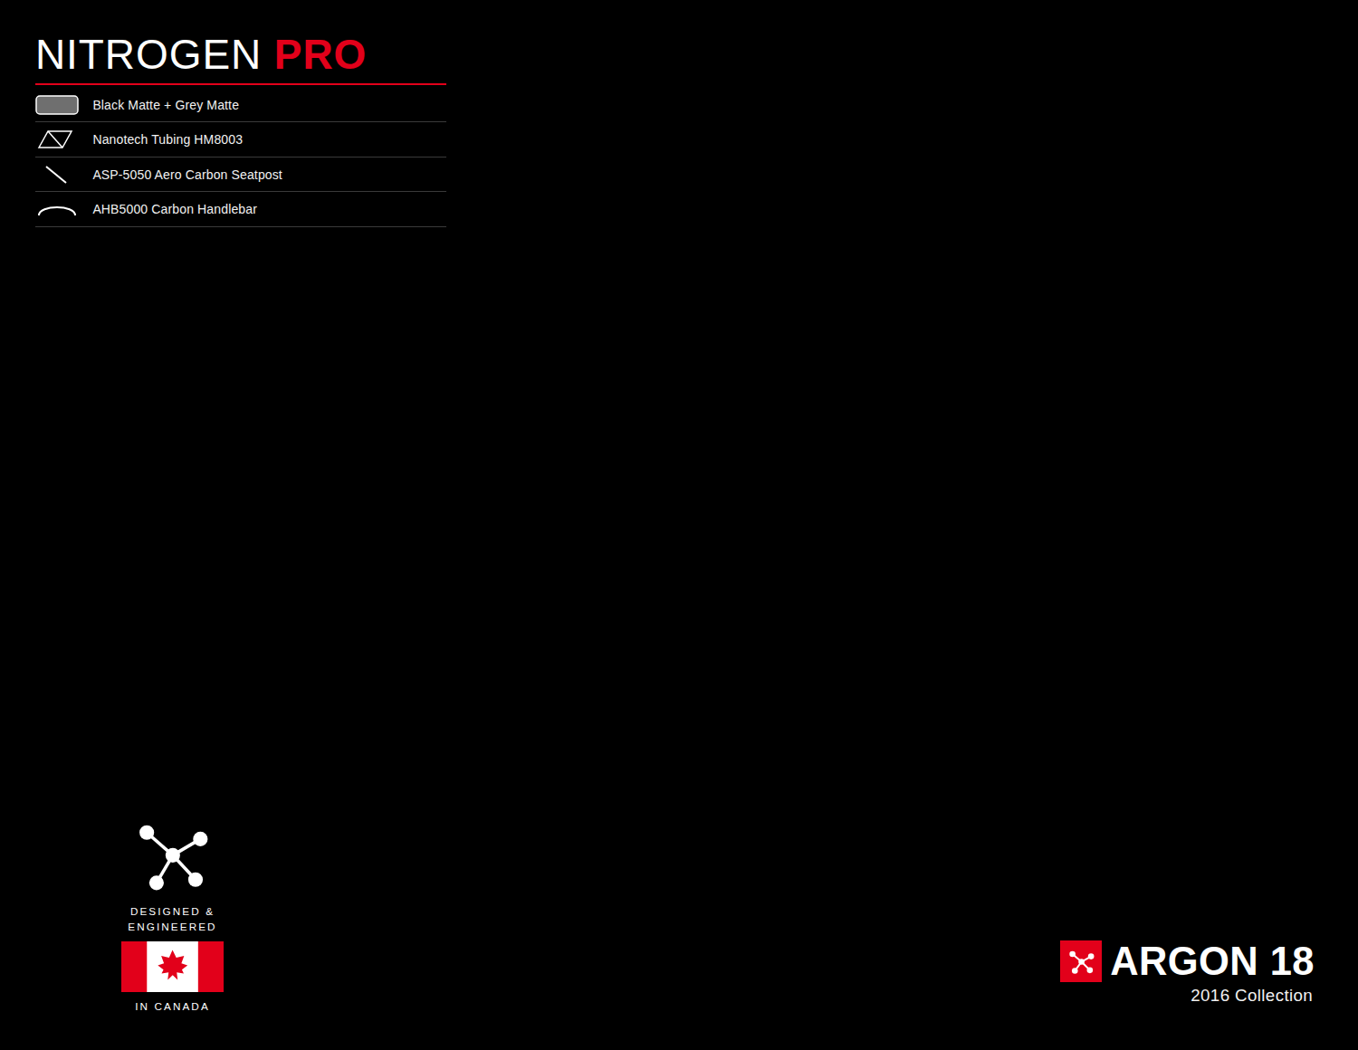NITROGEN PRO
Black Matte + Grey Matte
Nanotech Tubing HM8003
ASP-5050 Aero Carbon Seatpost
AHB5000 Carbon Handlebar
Nitrogen Pro
Designed &
Engineered
In Canada
ARGON 18
2016 Collection